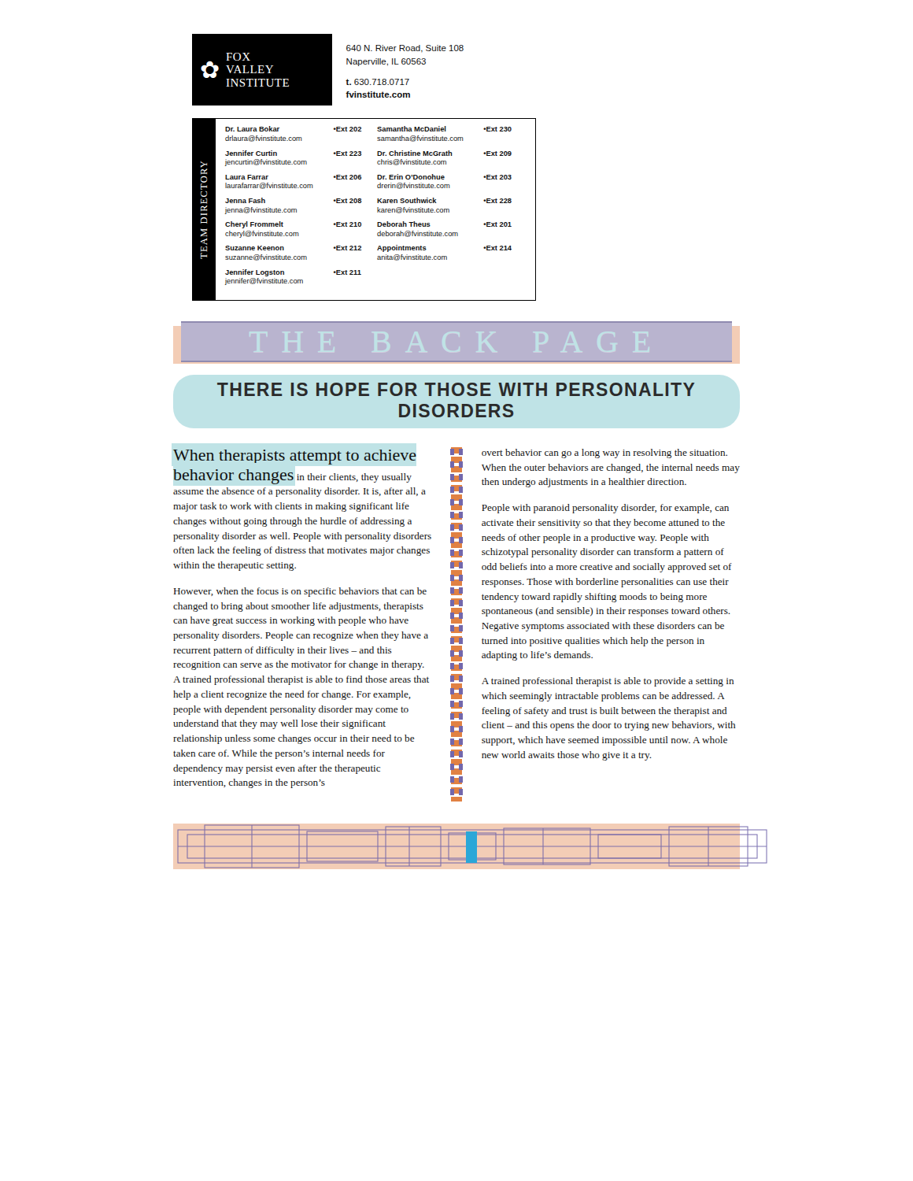✿
Fox
Valley
Institute
640 N. River Road, Suite 108
Naperville, IL 60563
t. 630.718.0717
fvinstitute.com
Team Directory
| Dr. Laura Bokar drlaura@fvinstitute.com | •Ext 202 | Samantha McDaniel samantha@fvinstitute.com | •Ext 230 |
| Jennifer Curtin jencurtin@fvinstitute.com | •Ext 223 | Dr. Christine McGrath chris@fvinstitute.com | •Ext 209 |
| Laura Farrar laurafarrar@fvinstitute.com | •Ext 206 | Dr. Erin O’Donohue drerin@fvinstitute.com | •Ext 203 |
| Jenna Fash jenna@fvinstitute.com | •Ext 208 | Karen Southwick karen@fvinstitute.com | •Ext 228 |
| Cheryl Frommelt cheryl@fvinstitute.com | •Ext 210 | Deborah Theus deborah@fvinstitute.com | •Ext 201 |
| Suzanne Keenon suzanne@fvinstitute.com | •Ext 212 | Appointments anita@fvinstitute.com | •Ext 214 |
| Jennifer Logston jennifer@fvinstitute.com | •Ext 211 | | |
THE BACK PAGE
There is hope for those with personality disorders
When therapists attempt to achieve behavior changes in their clients, they usually assume the absence of a personality disorder. It is, after all, a major task to work with clients in making significant life changes without going through the hurdle of addressing a personality disorder as well. People with personality disorders often lack the feeling of distress that motivates major changes within the therapeutic setting.
However, when the focus is on specific behaviors that can be changed to bring about smoother life adjustments, therapists can have great success in working with people who have personality disorders. People can recognize when they have a recurrent pattern of difficulty in their lives – and this recognition can serve as the motivator for change in therapy. A trained professional therapist is able to find those areas that help a client recognize the need for change. For example, people with dependent personality disorder may come to understand that they may well lose their significant relationship unless some changes occur in their need to be taken care of. While the person’s internal needs for dependency may persist even after the therapeutic intervention, changes in the person’s
overt behavior can go a long way in resolving the situation. When the outer behaviors are changed, the internal needs may then undergo adjustments in a healthier direction.
People with paranoid personality disorder, for example, can activate their sensitivity so that they become attuned to the needs of other people in a productive way. People with schizotypal personality disorder can transform a pattern of odd beliefs into a more creative and socially approved set of responses. Those with borderline personalities can use their tendency toward rapidly shifting moods to being more spontaneous (and sensible) in their responses toward others. Negative symptoms associated with these disorders can be turned into positive qualities which help the person in adapting to life’s demands.
A trained professional therapist is able to provide a setting in which seemingly intractable problems can be addressed. A feeling of safety and trust is built between the therapist and client – and this opens the door to trying new behaviors, with support, which have seemed impossible until now. A whole new world awaits those who give it a try.